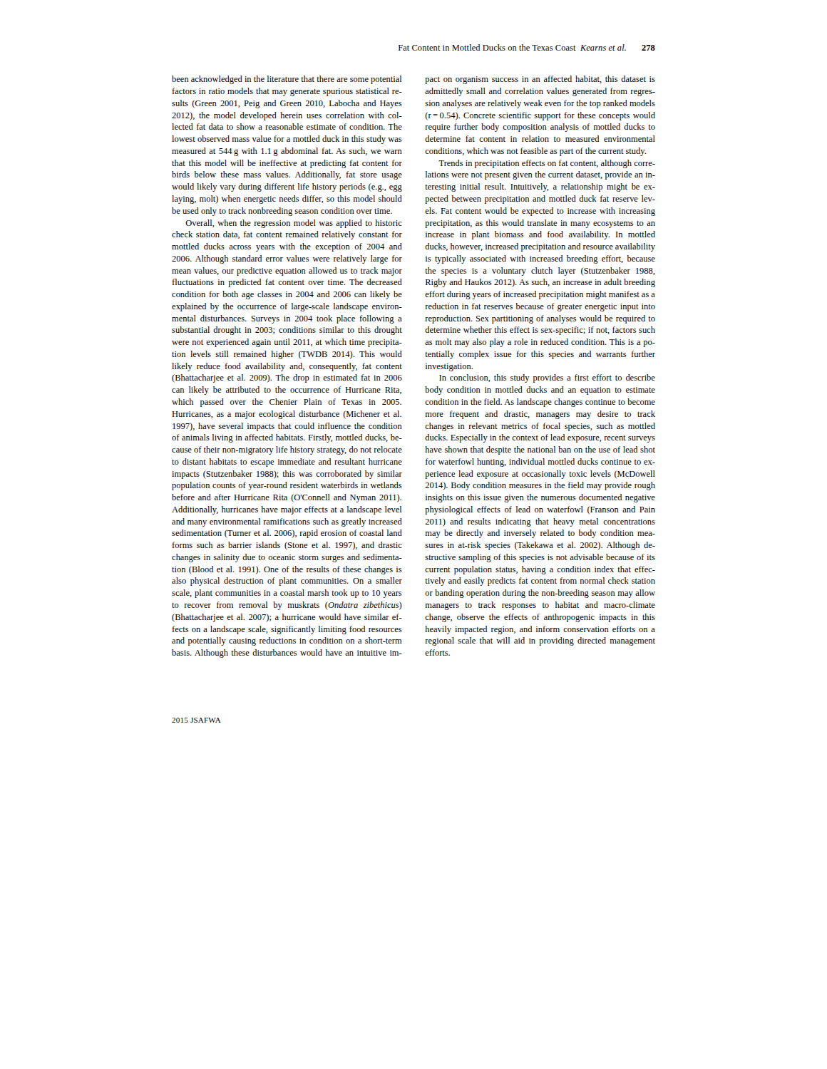Fat Content in Mottled Ducks on the Texas Coast Kearns et al. 278
been acknowledged in the literature that there are some potential factors in ratio models that may generate spurious statistical results (Green 2001, Peig and Green 2010, Labocha and Hayes 2012), the model developed herein uses correlation with collected fat data to show a reasonable estimate of condition. The lowest observed mass value for a mottled duck in this study was measured at 544 g with 1.1 g abdominal fat. As such, we warn that this model will be ineffective at predicting fat content for birds below these mass values. Additionally, fat store usage would likely vary during different life history periods (e.g., egg laying, molt) when energetic needs differ, so this model should be used only to track nonbreeding season condition over time.
Overall, when the regression model was applied to historic check station data, fat content remained relatively constant for mottled ducks across years with the exception of 2004 and 2006. Although standard error values were relatively large for mean values, our predictive equation allowed us to track major fluctuations in predicted fat content over time. The decreased condition for both age classes in 2004 and 2006 can likely be explained by the occurrence of large-scale landscape environmental disturbances. Surveys in 2004 took place following a substantial drought in 2003; conditions similar to this drought were not experienced again until 2011, at which time precipitation levels still remained higher (TWDB 2014). This would likely reduce food availability and, consequently, fat content (Bhattacharjee et al. 2009). The drop in estimated fat in 2006 can likely be attributed to the occurrence of Hurricane Rita, which passed over the Chenier Plain of Texas in 2005. Hurricanes, as a major ecological disturbance (Michener et al. 1997), have several impacts that could influence the condition of animals living in affected habitats. Firstly, mottled ducks, because of their non-migratory life history strategy, do not relocate to distant habitats to escape immediate and resultant hurricane impacts (Stutzenbaker 1988); this was corroborated by similar population counts of year-round resident waterbirds in wetlands before and after Hurricane Rita (O'Connell and Nyman 2011). Additionally, hurricanes have major effects at a landscape level and many environmental ramifications such as greatly increased sedimentation (Turner et al. 2006), rapid erosion of coastal land forms such as barrier islands (Stone et al. 1997), and drastic changes in salinity due to oceanic storm surges and sedimentation (Blood et al. 1991). One of the results of these changes is also physical destruction of plant communities. On a smaller scale, plant communities in a coastal marsh took up to 10 years to recover from removal by muskrats (Ondatra zibethicus) (Bhattacharjee et al. 2007); a hurricane would have similar effects on a landscape scale, significantly limiting food resources and potentially causing reductions in condition on a short-term basis. Although these disturbances would have an intuitive impact on organism success in an affected habitat, this dataset is admittedly small and correlation values generated from regression analyses are relatively weak even for the top ranked models (r = 0.54). Concrete scientific support for these concepts would require further body composition analysis of mottled ducks to determine fat content in relation to measured environmental conditions, which was not feasible as part of the current study.
Trends in precipitation effects on fat content, although correlations were not present given the current dataset, provide an interesting initial result. Intuitively, a relationship might be expected between precipitation and mottled duck fat reserve levels. Fat content would be expected to increase with increasing precipitation, as this would translate in many ecosystems to an increase in plant biomass and food availability. In mottled ducks, however, increased precipitation and resource availability is typically associated with increased breeding effort, because the species is a voluntary clutch layer (Stutzenbaker 1988, Rigby and Haukos 2012). As such, an increase in adult breeding effort during years of increased precipitation might manifest as a reduction in fat reserves because of greater energetic input into reproduction. Sex partitioning of analyses would be required to determine whether this effect is sex-specific; if not, factors such as molt may also play a role in reduced condition. This is a potentially complex issue for this species and warrants further investigation.
In conclusion, this study provides a first effort to describe body condition in mottled ducks and an equation to estimate condition in the field. As landscape changes continue to become more frequent and drastic, managers may desire to track changes in relevant metrics of focal species, such as mottled ducks. Especially in the context of lead exposure, recent surveys have shown that despite the national ban on the use of lead shot for waterfowl hunting, individual mottled ducks continue to experience lead exposure at occasionally toxic levels (McDowell 2014). Body condition measures in the field may provide rough insights on this issue given the numerous documented negative physiological effects of lead on waterfowl (Franson and Pain 2011) and results indicating that heavy metal concentrations may be directly and inversely related to body condition measures in at-risk species (Takekawa et al. 2002). Although destructive sampling of this species is not advisable because of its current population status, having a condition index that effectively and easily predicts fat content from normal check station or banding operation during the non-breeding season may allow managers to track responses to habitat and macro-climate change, observe the effects of anthropogenic impacts in this heavily impacted region, and inform conservation efforts on a regional scale that will aid in providing directed management efforts.
2015 JSAFWA